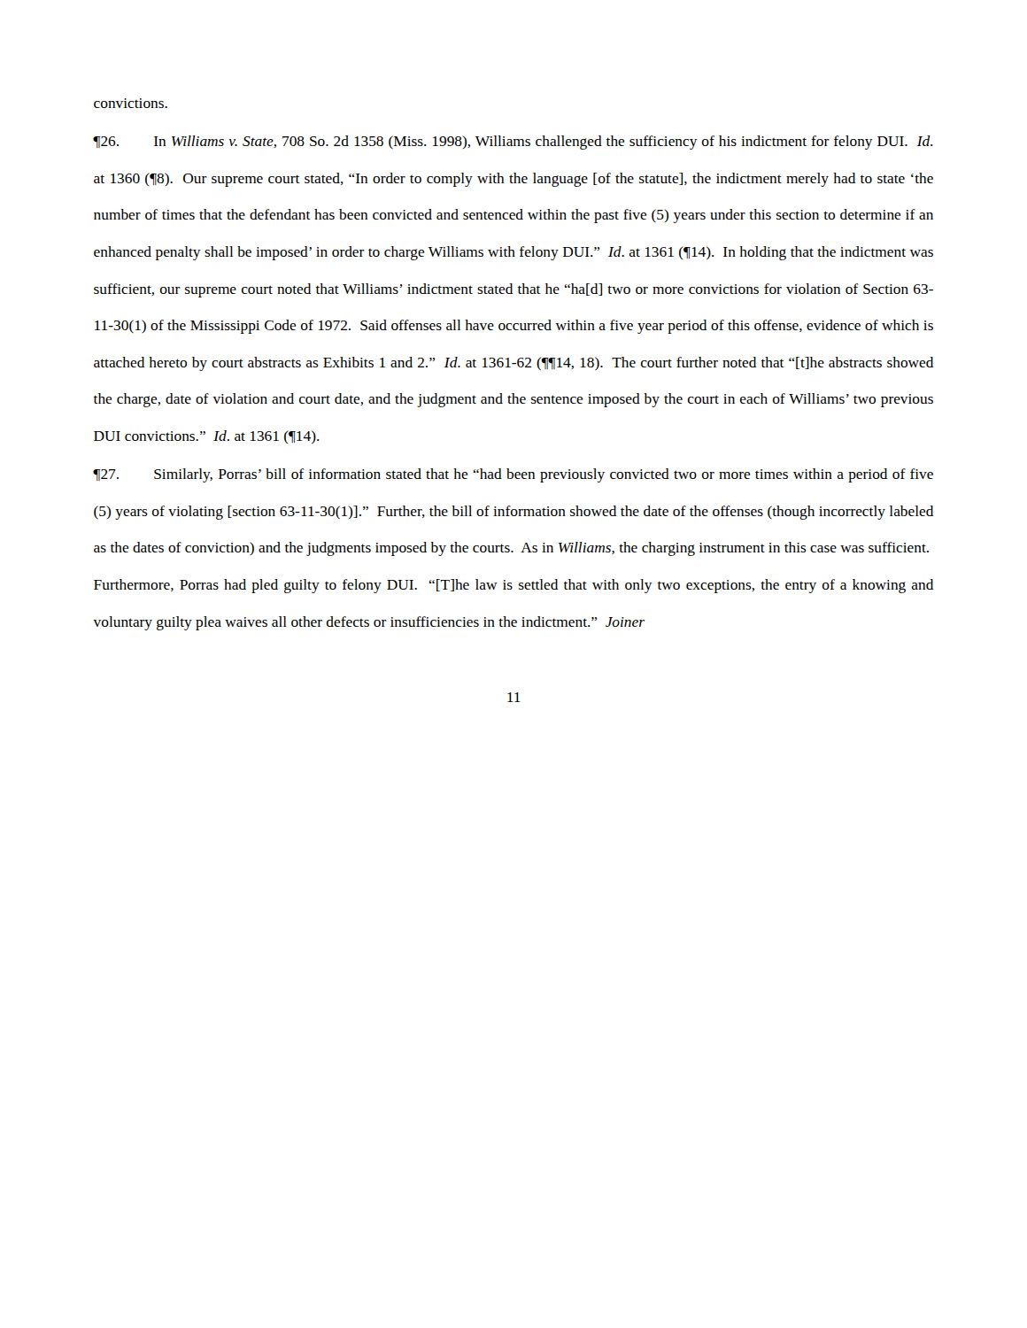convictions.
¶26. In Williams v. State, 708 So. 2d 1358 (Miss. 1998), Williams challenged the sufficiency of his indictment for felony DUI. Id. at 1360 (¶8). Our supreme court stated, “In order to comply with the language [of the statute], the indictment merely had to state ‘the number of times that the defendant has been convicted and sentenced within the past five (5) years under this section to determine if an enhanced penalty shall be imposed’ in order to charge Williams with felony DUI.” Id. at 1361 (¶14). In holding that the indictment was sufficient, our supreme court noted that Williams’ indictment stated that he “ha[d] two or more convictions for violation of Section 63-11-30(1) of the Mississippi Code of 1972. Said offenses all have occurred within a five year period of this offense, evidence of which is attached hereto by court abstracts as Exhibits 1 and 2.” Id. at 1361-62 (¶¶14, 18). The court further noted that “[t]he abstracts showed the charge, date of violation and court date, and the judgment and the sentence imposed by the court in each of Williams’ two previous DUI convictions.” Id. at 1361 (¶14).
¶27. Similarly, Porras’ bill of information stated that he “had been previously convicted two or more times within a period of five (5) years of violating [section 63-11-30(1)].” Further, the bill of information showed the date of the offenses (though incorrectly labeled as the dates of conviction) and the judgments imposed by the courts. As in Williams, the charging instrument in this case was sufficient. Furthermore, Porras had pled guilty to felony DUI. “[T]he law is settled that with only two exceptions, the entry of a knowing and voluntary guilty plea waives all other defects or insufficiencies in the indictment.” Joiner
11